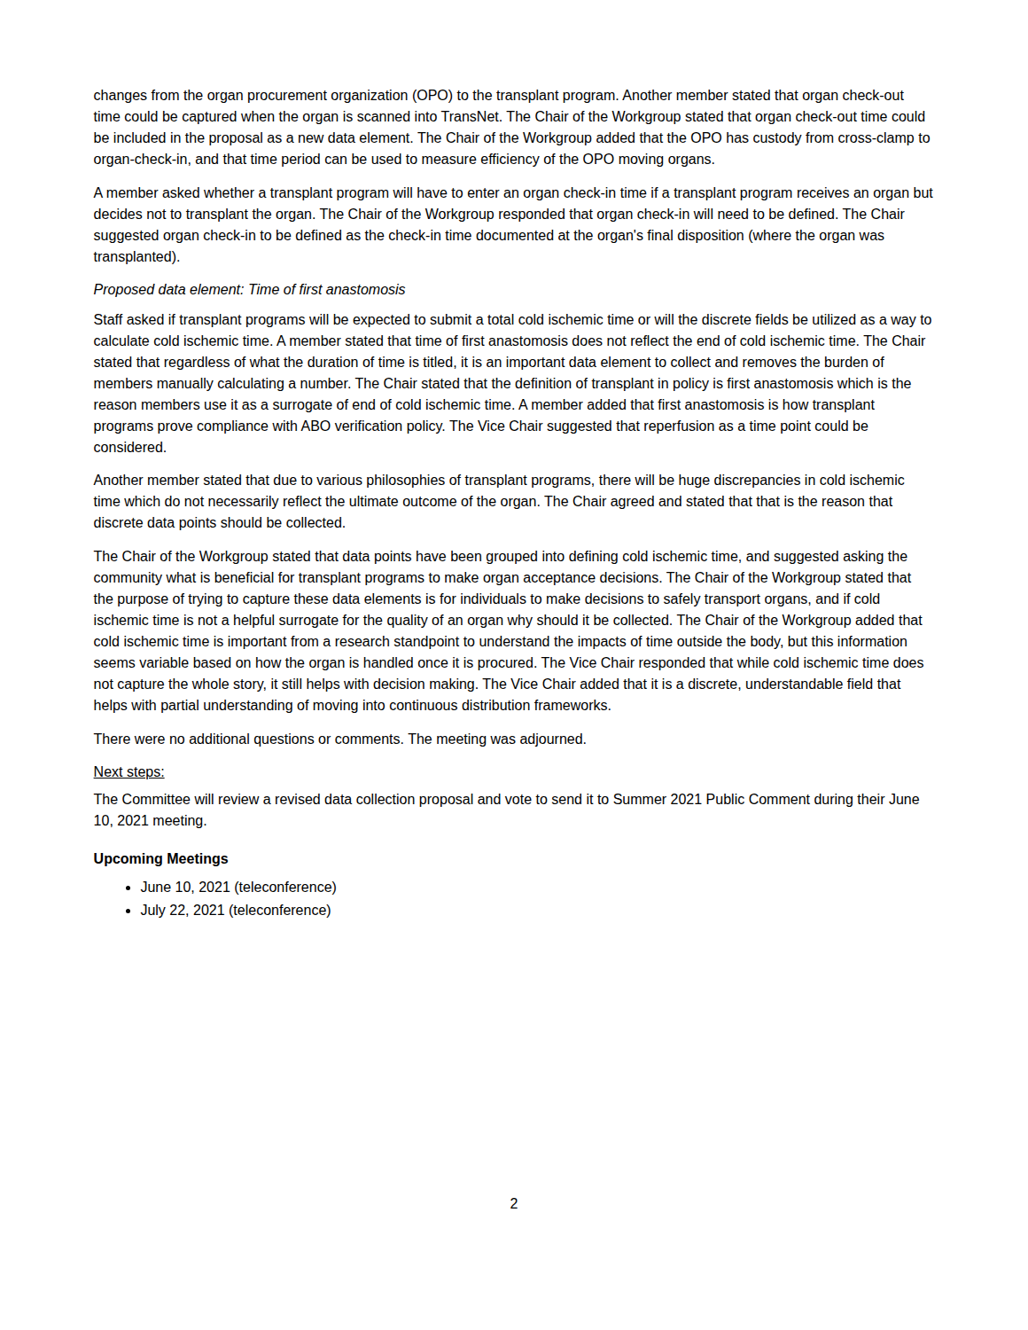changes from the organ procurement organization (OPO) to the transplant program. Another member stated that organ check-out time could be captured when the organ is scanned into TransNet. The Chair of the Workgroup stated that organ check-out time could be included in the proposal as a new data element. The Chair of the Workgroup added that the OPO has custody from cross-clamp to organ-check-in, and that time period can be used to measure efficiency of the OPO moving organs.
A member asked whether a transplant program will have to enter an organ check-in time if a transplant program receives an organ but decides not to transplant the organ. The Chair of the Workgroup responded that organ check-in will need to be defined. The Chair suggested organ check-in to be defined as the check-in time documented at the organ's final disposition (where the organ was transplanted).
Proposed data element: Time of first anastomosis
Staff asked if transplant programs will be expected to submit a total cold ischemic time or will the discrete fields be utilized as a way to calculate cold ischemic time. A member stated that time of first anastomosis does not reflect the end of cold ischemic time. The Chair stated that regardless of what the duration of time is titled, it is an important data element to collect and removes the burden of members manually calculating a number. The Chair stated that the definition of transplant in policy is first anastomosis which is the reason members use it as a surrogate of end of cold ischemic time. A member added that first anastomosis is how transplant programs prove compliance with ABO verification policy. The Vice Chair suggested that reperfusion as a time point could be considered.
Another member stated that due to various philosophies of transplant programs, there will be huge discrepancies in cold ischemic time which do not necessarily reflect the ultimate outcome of the organ. The Chair agreed and stated that that is the reason that discrete data points should be collected.
The Chair of the Workgroup stated that data points have been grouped into defining cold ischemic time, and suggested asking the community what is beneficial for transplant programs to make organ acceptance decisions. The Chair of the Workgroup stated that the purpose of trying to capture these data elements is for individuals to make decisions to safely transport organs, and if cold ischemic time is not a helpful surrogate for the quality of an organ why should it be collected. The Chair of the Workgroup added that cold ischemic time is important from a research standpoint to understand the impacts of time outside the body, but this information seems variable based on how the organ is handled once it is procured. The Vice Chair responded that while cold ischemic time does not capture the whole story, it still helps with decision making. The Vice Chair added that it is a discrete, understandable field that helps with partial understanding of moving into continuous distribution frameworks.
There were no additional questions or comments. The meeting was adjourned.
Next steps:
The Committee will review a revised data collection proposal and vote to send it to Summer 2021 Public Comment during their June 10, 2021 meeting.
Upcoming Meetings
June 10, 2021 (teleconference)
July 22, 2021 (teleconference)
2